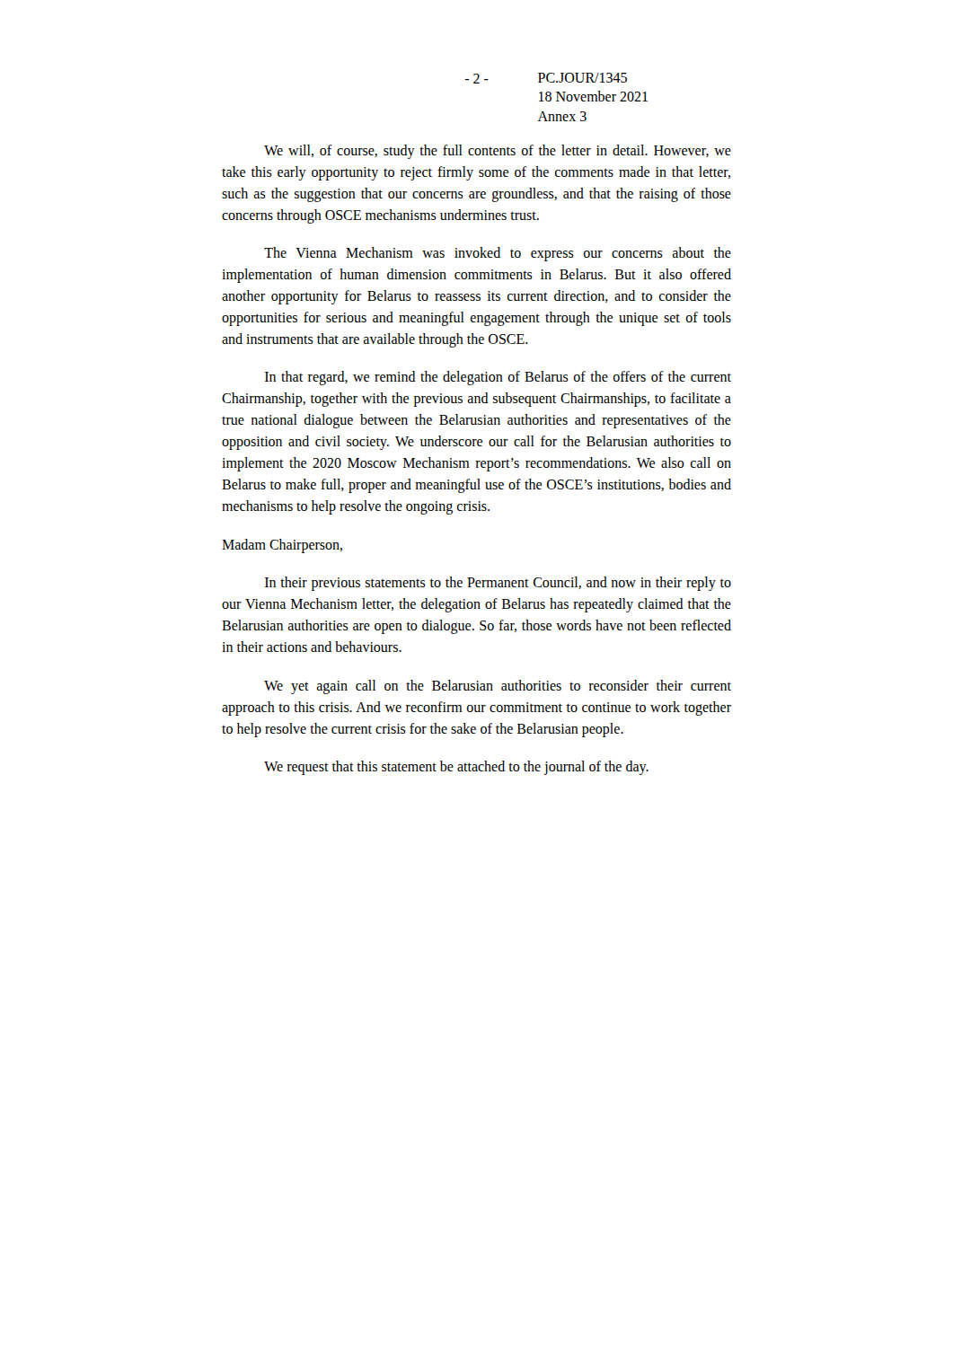- 2 -
PC.JOUR/1345
18 November 2021
Annex 3
We will, of course, study the full contents of the letter in detail. However, we take this early opportunity to reject firmly some of the comments made in that letter, such as the suggestion that our concerns are groundless, and that the raising of those concerns through OSCE mechanisms undermines trust.
The Vienna Mechanism was invoked to express our concerns about the implementation of human dimension commitments in Belarus. But it also offered another opportunity for Belarus to reassess its current direction, and to consider the opportunities for serious and meaningful engagement through the unique set of tools and instruments that are available through the OSCE.
In that regard, we remind the delegation of Belarus of the offers of the current Chairmanship, together with the previous and subsequent Chairmanships, to facilitate a true national dialogue between the Belarusian authorities and representatives of the opposition and civil society. We underscore our call for the Belarusian authorities to implement the 2020 Moscow Mechanism report’s recommendations. We also call on Belarus to make full, proper and meaningful use of the OSCE’s institutions, bodies and mechanisms to help resolve the ongoing crisis.
Madam Chairperson,
In their previous statements to the Permanent Council, and now in their reply to our Vienna Mechanism letter, the delegation of Belarus has repeatedly claimed that the Belarusian authorities are open to dialogue. So far, those words have not been reflected in their actions and behaviours.
We yet again call on the Belarusian authorities to reconsider their current approach to this crisis. And we reconfirm our commitment to continue to work together to help resolve the current crisis for the sake of the Belarusian people.
We request that this statement be attached to the journal of the day.